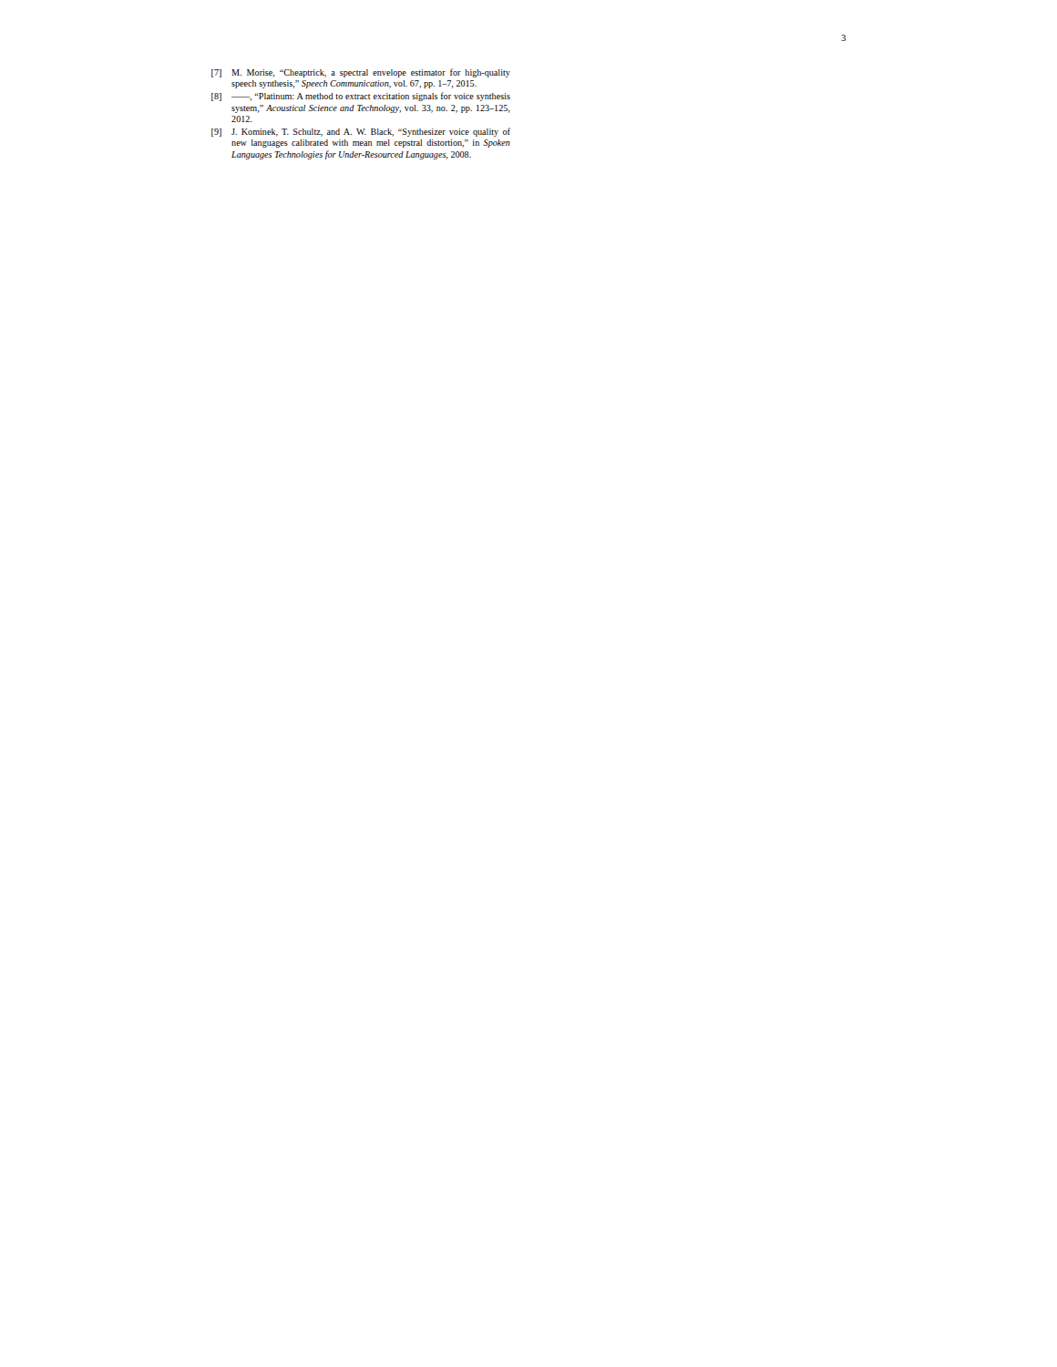3
[7]
M. Morise, “Cheaptrick, a spectral envelope estimator for high-quality speech synthesis,” Speech Communication, vol. 67, pp. 1–7, 2015.
[8]
——, “Platinum: A method to extract excitation signals for voice synthesis system,” Acoustical Science and Technology, vol. 33, no. 2, pp. 123–125, 2012.
[9]
J. Kominek, T. Schultz, and A. W. Black, “Synthesizer voice quality of new languages calibrated with mean mel cepstral distortion,” in Spoken Languages Technologies for Under-Resourced Languages, 2008.